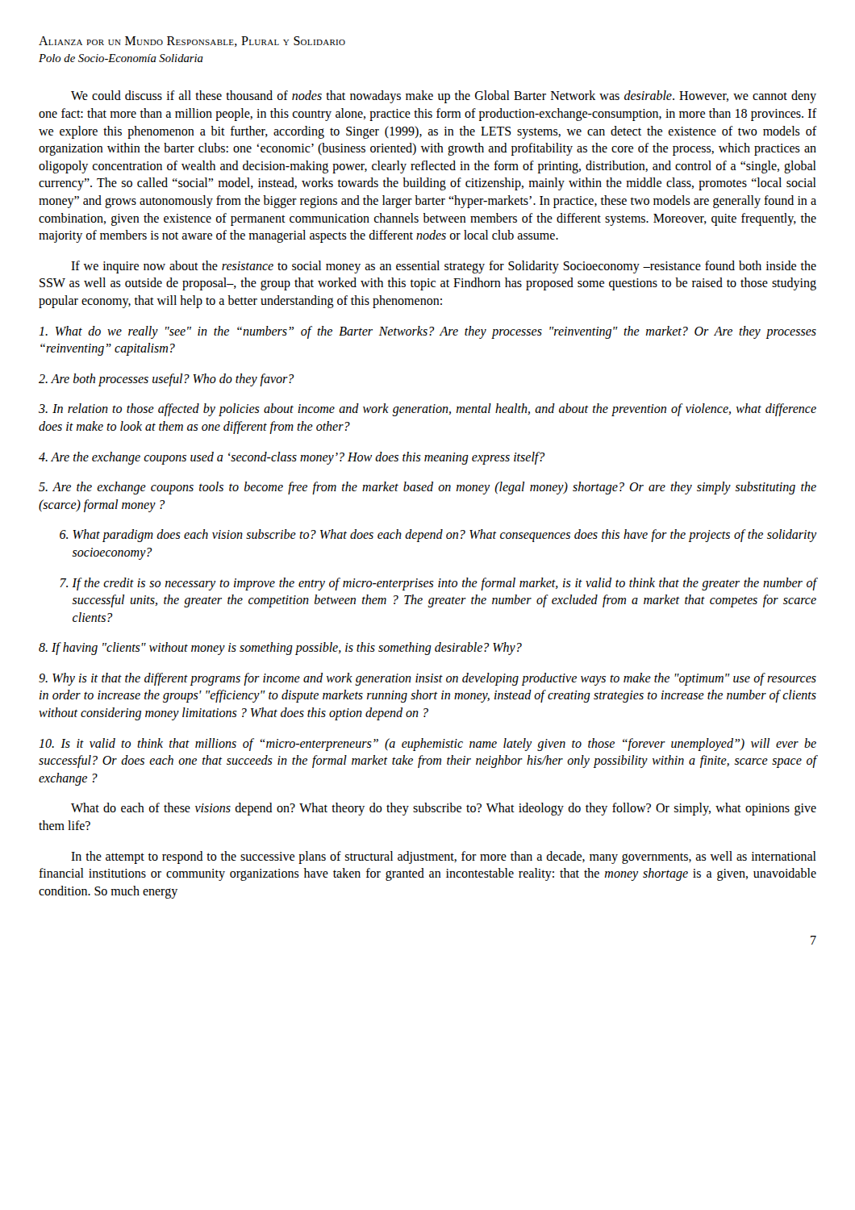Alianza por un Mundo Responsable, Plural y Solidario
Polo de Socio-Economía Solidaria
We could discuss if all these thousand of nodes that nowadays make up the Global Barter Network was desirable. However, we cannot deny one fact: that more than a million people, in this country alone, practice this form of production-exchange-consumption, in more than 18 provinces. If we explore this phenomenon a bit further, according to Singer (1999), as in the LETS systems, we can detect the existence of two models of organization within the barter clubs: one ‘economic’ (business oriented) with growth and profitability as the core of the process, which practices an oligopoly concentration of wealth and decision-making power, clearly reflected in the form of printing, distribution, and control of a “single, global currency”. The so called “social” model, instead, works towards the building of citizenship, mainly within the middle class, promotes “local social money” and grows autonomously from the bigger regions and the larger barter “hyper-markets’. In practice, these two models are generally found in a combination, given the existence of permanent communication channels between members of the different systems. Moreover, quite frequently, the majority of members is not aware of the managerial aspects the different nodes or local club assume.
If we inquire now about the resistance to social money as an essential strategy for Solidarity Socioeconomy –resistance found both inside the SSW as well as outside de proposal–, the group that worked with this topic at Findhorn has proposed some questions to be raised to those studying popular economy, that will help to a better understanding of this phenomenon:
1. What do we really "see" in the “numbers” of the Barter Networks? Are they processes "reinventing" the market? Or Are they processes “reinventing” capitalism?
2. Are both processes useful? Who do they favor?
3. In relation to those affected by policies about income and work generation, mental health, and about the prevention of violence, what difference does it make to look at them as one different from the other?
4. Are the exchange coupons used a ‘second-class money’? How does this meaning express itself?
5. Are the exchange coupons tools to become free from the market based on money (legal money) shortage? Or are they simply substituting the (scarce) formal money ?
What paradigm does each vision subscribe to? What does each depend on? What consequences does this have for the projects of the solidarity socioeconomy?
If the credit is so necessary to improve the entry of micro-enterprises into the formal market, is it valid to think that the greater the number of successful units, the greater the competition between them ? The greater the number of excluded from a market that competes for scarce clients?
8. If having "clients" without money is something possible, is this something desirable? Why?
9. Why is it that the different programs for income and work generation insist on developing productive ways to make the "optimum" use of resources in order to increase the groups' "efficiency" to dispute markets running short in money, instead of creating strategies to increase the number of clients without considering money limitations ? What does this option depend on ?
10. Is it valid to think that millions of “micro-enterpreneurs” (a euphemistic name lately given to those “forever unemployed”) will ever be successful? Or does each one that succeeds in the formal market take from their neighbor his/her only possibility within a finite, scarce space of exchange ?
What do each of these visions depend on? What theory do they subscribe to? What ideology do they follow? Or simply, what opinions give them life?
In the attempt to respond to the successive plans of structural adjustment, for more than a decade, many governments, as well as international financial institutions or community organizations have taken for granted an incontestable reality: that the money shortage is a given, unavoidable condition. So much energy
7